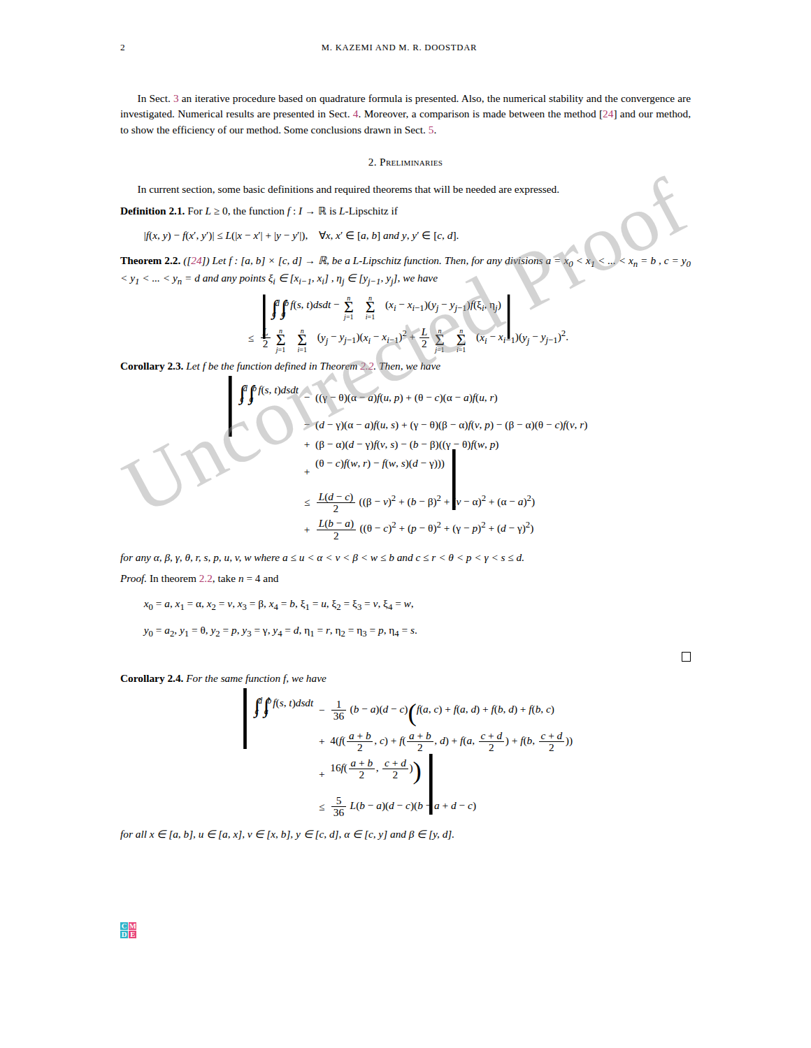Uncorrected Proof
2 M. Kazemi and M. R. Doostdar
In Sect. 3 an iterative procedure based on quadrature formula is presented. Also, the numerical stability and the convergence are investigated. Numerical results are presented in Sect. 4. Moreover, a comparison is made between the method [24] and our method, to show the efficiency of our method. Some conclusions drawn in Sect. 5.
2. Preliminaries
In current section, some basic definitions and required theorems that will be needed are expressed.
Definition 2.1. For L ≥ 0, the function f : I → ℝ is L-Lipschitz if
|f(x, y) − f(x′, y′)| ≤ L(|x − x′| + |y − y′|), ∀x, x′ ∈ [a, b] and y, y′ ∈ [c, d].
Theorem 2.2. ([24]) Let f : [a, b] × [c, d] → ℝ, be a L-Lipschitz function. Then, for any divisions a = x0 < x1 < ... < xn = b , c = y0 < y1 < ... < yn = d and any points ξi ∈ [xi−1, xi] , ηj ∈ [yj−1, yj], we have
| | | / ∫ c d ∫ a b f ( s , t ) dsdt − Σ n j =1 Σ n i =1 ( x i − x i −1 )( y j − y j −1 ) f (ξ i , η j ) / |
| | ≤ | L 2 Σ n j =1 Σ n i =1 ( y j − y j −1 )( x i − x i −1 ) 2 + L 2 Σ n j =1 Σ n i =1 ( x i − x i −1 )( y j − y j −1 ) 2 . |
Corollary 2.3. Let f be the function defined in Theorem 2.2. Then, we have
| / ∫ c d ∫ a b f ( s , t ) dsdt | − | ((γ − θ)(α − a ) f ( u , p ) + (θ − c )(α − a ) f ( u , r ) |
| | − | ( d − γ)(α − a ) f ( u , s ) + (γ − θ)(β − α) f ( v , p ) − (β − α)(θ − c ) f ( v , r ) |
| | + | (β − α)( d − γ) f ( v , s ) − ( b − β)((γ − θ) f ( w , p ) |
| | + | (θ − c ) f ( w , r ) − f ( w , s )( d − γ))) / |
| | ≤ | L ( d − c ) 2 ((β − v ) 2 + ( b − β) 2 + ( v − α) 2 + (α − a ) 2 ) |
| | + | L ( b − a ) 2 ((θ − c ) 2 + ( p − θ) 2 + (γ − p ) 2 + ( d − γ) 2 ) |
for any α, β, γ, θ, r, s, p, u, v, w where a ≤ u < α < v < β < w ≤ b and c ≤ r < θ < p < γ < s ≤ d.
Proof. In theorem 2.2, take n = 4 and
x0 = a, x1 = α, x2 = v, x3 = β, x4 = b, ξ1 = u, ξ2 = ξ3 = v, ξ4 = w,
y0 = a2, y1 = θ, y2 = p, y3 = γ, y4 = d, η1 = r, η2 = η3 = p, η4 = s.
Corollary 2.4. For the same function f, we have
| / ∫ c d ∫ a b f ( s , t ) dsdt | − | 1 36 ( b − a )( d − c ) ( f ( a , c ) + f ( a , d ) + f ( b , d ) + f ( b , c ) |
| | + | 4( f ( a + b 2 , c ) + f ( a + b 2 , d ) + f ( a , c + d 2 ) + f ( b , c + d 2 )) |
| | + | 16 f ( a + b 2 , c + d 2 ) ) / |
| | ≤ | 5 36 L ( b − a )( d − c )( b − a + d − c ) |
for all x ∈ [a, b], u ∈ [a, x], v ∈ [x, b], y ∈ [c, d], α ∈ [c, y] and β ∈ [y, d].
C
M
D
E